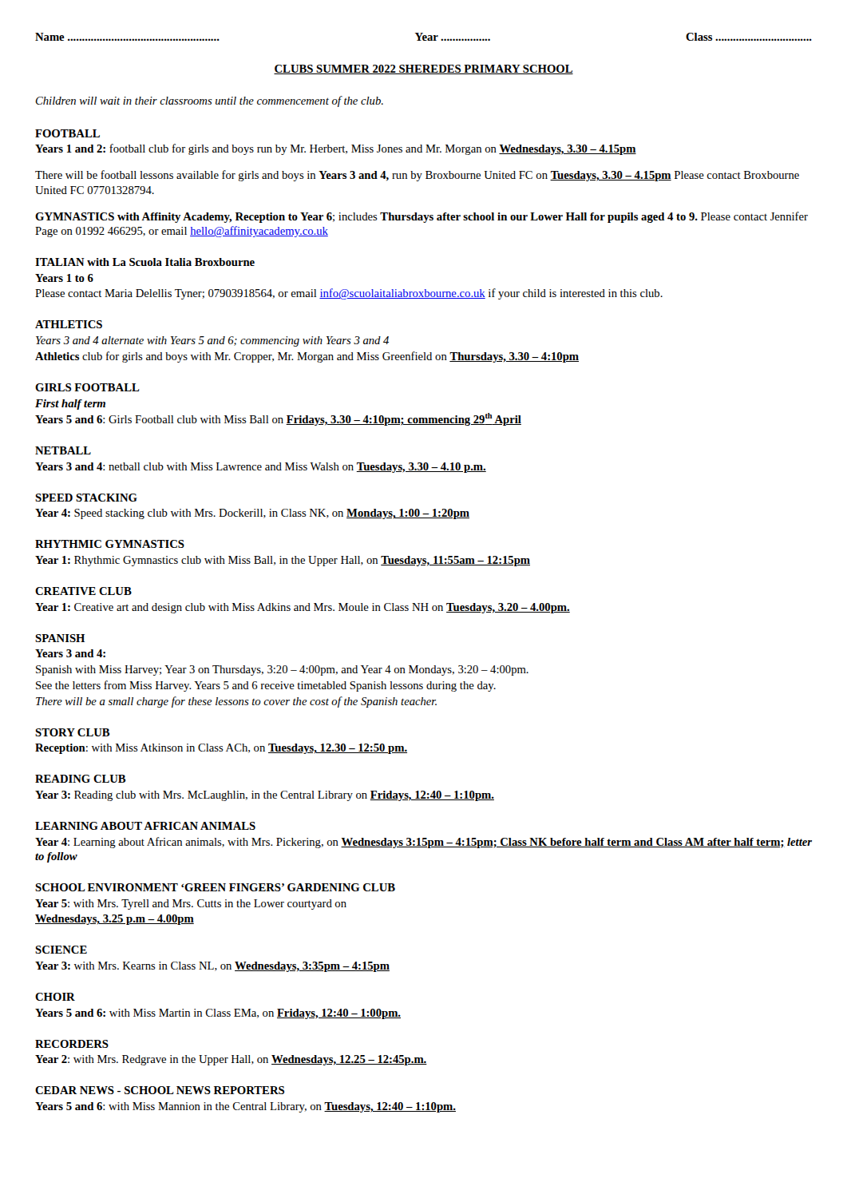Name .................................................... Year ................. Class .................................
CLUBS SUMMER 2022 SHEREDES PRIMARY SCHOOL
Children will wait in their classrooms until the commencement of the club.
FOOTBALL
Years 1 and 2: football club for girls and boys run by Mr. Herbert, Miss Jones and Mr. Morgan on Wednesdays, 3.30 – 4.15pm
There will be football lessons available for girls and boys in Years 3 and 4, run by Broxbourne United FC on Tuesdays, 3.30 – 4.15pm Please contact Broxbourne United FC 07701328794.
GYMNASTICS with Affinity Academy, Reception to Year 6; includes Thursdays after school in our Lower Hall for pupils aged 4 to 9. Please contact Jennifer Page on 01992 466295, or email hello@affinityacademy.co.uk
ITALIAN with La Scuola Italia Broxbourne
Years 1 to 6
Please contact Maria Delellis Tyner; 07903918564, or email info@scuolaitaliabroxbourne.co.uk if your child is interested in this club.
ATHLETICS
Years 3 and 4 alternate with Years 5 and 6; commencing with Years 3 and 4
Athletics club for girls and boys with Mr. Cropper, Mr. Morgan and Miss Greenfield on Thursdays, 3.30 – 4:10pm
GIRLS FOOTBALL
First half term
Years 5 and 6: Girls Football club with Miss Ball on Fridays, 3.30 – 4:10pm; commencing 29th April
NETBALL
Years 3 and 4: netball club with Miss Lawrence and Miss Walsh on Tuesdays, 3.30 – 4.10 p.m.
SPEED STACKING
Year 4: Speed stacking club with Mrs. Dockerill, in Class NK, on Mondays, 1:00 – 1:20pm
RHYTHMIC GYMNASTICS
Year 1: Rhythmic Gymnastics club with Miss Ball, in the Upper Hall, on Tuesdays, 11:55am – 12:15pm
CREATIVE CLUB
Year 1: Creative art and design club with Miss Adkins and Mrs. Moule in Class NH on Tuesdays, 3.20 – 4.00pm.
SPANISH
Years 3 and 4:
Spanish with Miss Harvey; Year 3 on Thursdays, 3:20 – 4:00pm, and Year 4 on Mondays, 3:20 – 4:00pm.
See the letters from Miss Harvey. Years 5 and 6 receive timetabled Spanish lessons during the day.
There will be a small charge for these lessons to cover the cost of the Spanish teacher.
STORY CLUB
Reception: with Miss Atkinson in Class ACh, on Tuesdays, 12.30 – 12:50 pm.
READING CLUB
Year 3: Reading club with Mrs. McLaughlin, in the Central Library on Fridays, 12:40 – 1:10pm.
LEARNING ABOUT AFRICAN ANIMALS
Year 4: Learning about African animals, with Mrs. Pickering, on Wednesdays 3:15pm – 4:15pm; Class NK before half term and Class AM after half term; letter to follow
SCHOOL ENVIRONMENT ‘GREEN FINGERS’ GARDENING CLUB
Year 5: with Mrs. Tyrell and Mrs. Cutts in the Lower courtyard on
Wednesdays, 3.25 p.m – 4.00pm
SCIENCE
Year 3: with Mrs. Kearns in Class NL, on Wednesdays, 3:35pm – 4:15pm
CHOIR
Years 5 and 6: with Miss Martin in Class EMa, on Fridays, 12:40 – 1:00pm.
RECORDERS
Year 2: with Mrs. Redgrave in the Upper Hall, on Wednesdays, 12.25 – 12:45p.m.
CEDAR NEWS - SCHOOL NEWS REPORTERS
Years 5 and 6: with Miss Mannion in the Central Library, on Tuesdays, 12:40 – 1:10pm.